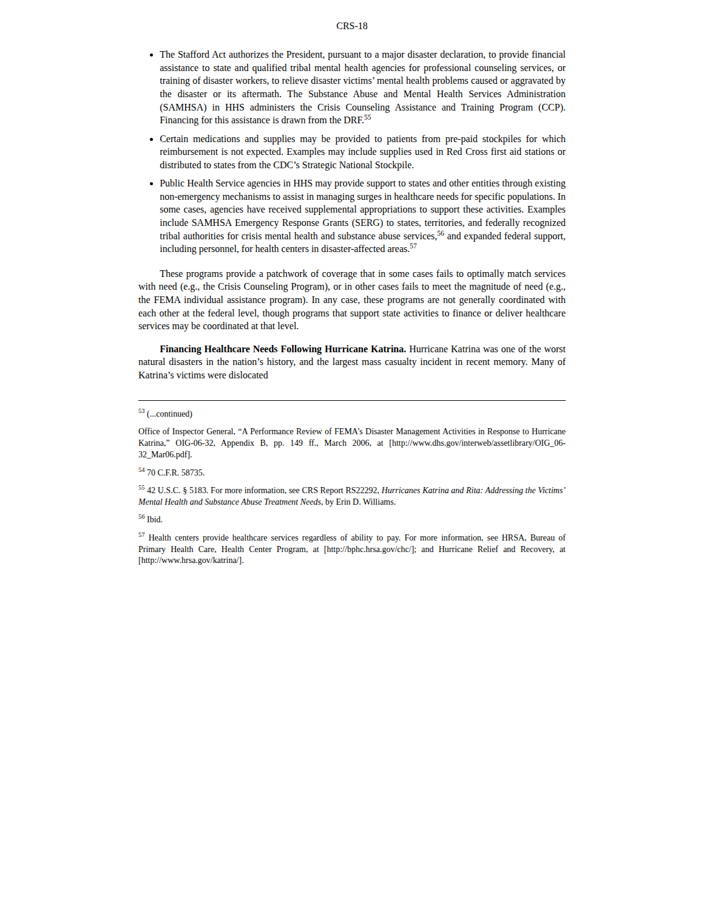CRS-18
The Stafford Act authorizes the President, pursuant to a major disaster declaration, to provide financial assistance to state and qualified tribal mental health agencies for professional counseling services, or training of disaster workers, to relieve disaster victims’ mental health problems caused or aggravated by the disaster or its aftermath. The Substance Abuse and Mental Health Services Administration (SAMHSA) in HHS administers the Crisis Counseling Assistance and Training Program (CCP). Financing for this assistance is drawn from the DRF.55
Certain medications and supplies may be provided to patients from pre-paid stockpiles for which reimbursement is not expected. Examples may include supplies used in Red Cross first aid stations or distributed to states from the CDC’s Strategic National Stockpile.
Public Health Service agencies in HHS may provide support to states and other entities through existing non-emergency mechanisms to assist in managing surges in healthcare needs for specific populations. In some cases, agencies have received supplemental appropriations to support these activities. Examples include SAMHSA Emergency Response Grants (SERG) to states, territories, and federally recognized tribal authorities for crisis mental health and substance abuse services,56 and expanded federal support, including personnel, for health centers in disaster-affected areas.57
These programs provide a patchwork of coverage that in some cases fails to optimally match services with need (e.g., the Crisis Counseling Program), or in other cases fails to meet the magnitude of need (e.g., the FEMA individual assistance program). In any case, these programs are not generally coordinated with each other at the federal level, though programs that support state activities to finance or deliver healthcare services may be coordinated at that level.
Financing Healthcare Needs Following Hurricane Katrina. Hurricane Katrina was one of the worst natural disasters in the nation’s history, and the largest mass casualty incident in recent memory. Many of Katrina’s victims were dislocated
53 (...continued)
Office of Inspector General, “A Performance Review of FEMA’s Disaster Management Activities in Response to Hurricane Katrina,” OIG-06-32, Appendix B, pp. 149 ff., March 2006, at [http://www.dhs.gov/interweb/assetlibrary/OIG_06-32_Mar06.pdf].
54 70 C.F.R. 58735.
55 42 U.S.C. § 5183. For more information, see CRS Report RS22292, Hurricanes Katrina and Rita: Addressing the Victims’ Mental Health and Substance Abuse Treatment Needs, by Erin D. Williams.
56 Ibid.
57 Health centers provide healthcare services regardless of ability to pay. For more information, see HRSA, Bureau of Primary Health Care, Health Center Program, at [http://bphc.hrsa.gov/chc/]; and Hurricane Relief and Recovery, at [http://www.hrsa.gov/katrina/].